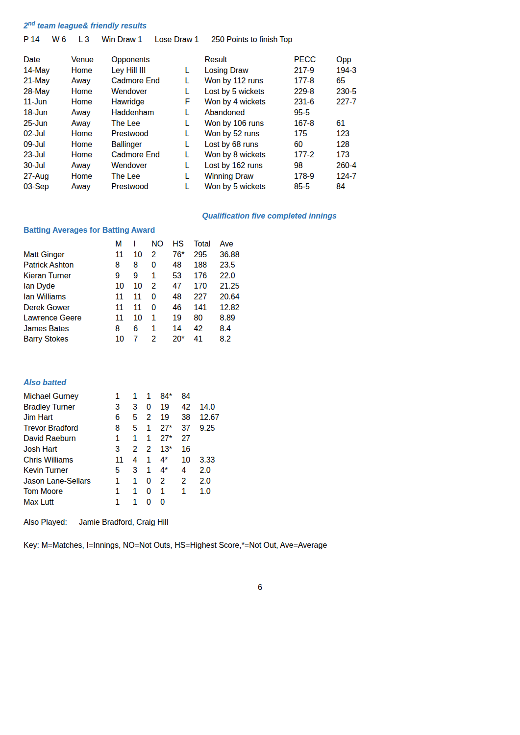2nd team league& friendly results
| P 14 | W 6 | L 3 | Win Draw 1 | Lose Draw 1 | 250 Points to finish Top |
| Date | Venue | Opponents | | Result | PECC | Opp |
| 14-May | Home | Ley Hill III | L | Losing Draw | 217-9 | 194-3 |
| 21-May | Away | Cadmore End | L | Won by 112 runs | 177-8 | 65 |
| 28-May | Home | Wendover | L | Lost by 5 wickets | 229-8 | 230-5 |
| 11-Jun | Home | Hawridge | F | Won by 4 wickets | 231-6 | 227-7 |
| 18-Jun | Away | Haddenham | L | Abandoned | 95-5 | |
| 25-Jun | Away | The Lee | L | Won by 106 runs | 167-8 | 61 |
| 02-Jul | Home | Prestwood | L | Won by 52 runs | 175 | 123 |
| 09-Jul | Home | Ballinger | L | Lost by 68 runs | 60 | 128 |
| 23-Jul | Home | Cadmore End | L | Won by 8 wickets | 177-2 | 173 |
| 30-Jul | Away | Wendover | L | Lost by 162 runs | 98 | 260-4 |
| 27-Aug | Home | The Lee | L | Winning Draw | 178-9 | 124-7 |
| 03-Sep | Away | Prestwood | L | Won by 5 wickets | 85-5 | 84 |
| Batting Averages for Batting Award | Qualification five completed innings |
| | M | I | NO | HS | Total | Ave |
| Matt Ginger | 11 | 10 | 2 | 76* | 295 | 36.88 |
| Patrick Ashton | 8 | 8 | 0 | 48 | 188 | 23.5 |
| Kieran Turner | 9 | 9 | 1 | 53 | 176 | 22.0 |
| Ian Dyde | 10 | 10 | 2 | 47 | 170 | 21.25 |
| Ian Williams | 11 | 11 | 0 | 48 | 227 | 20.64 |
| Derek Gower | 11 | 11 | 0 | 46 | 141 | 12.82 |
| Lawrence Geere | 11 | 10 | 1 | 19 | 80 | 8.89 |
| James Bates | 8 | 6 | 1 | 14 | 42 | 8.4 |
| Barry Stokes | 10 | 7 | 2 | 20* | 41 | 8.2 |
Also batted
| Michael Gurney | 1 | 1 | 1 | 84* | 84 | |
| Bradley Turner | 3 | 3 | 0 | 19 | 42 | 14.0 |
| Jim Hart | 6 | 5 | 2 | 19 | 38 | 12.67 |
| Trevor Bradford | 8 | 5 | 1 | 27* | 37 | 9.25 |
| David Raeburn | 1 | 1 | 1 | 27* | 27 | |
| Josh Hart | 3 | 2 | 2 | 13* | 16 | |
| Chris Williams | 11 | 4 | 1 | 4* | 10 | 3.33 |
| Kevin Turner | 5 | 3 | 1 | 4* | 4 | 2.0 |
| Jason Lane-Sellars | 1 | 1 | 0 | 2 | 2 | 2.0 |
| Tom Moore | 1 | 1 | 0 | 1 | 1 | 1.0 |
| Max Lutt | 1 | 1 | 0 | 0 | | |
| Also Played: | Jamie Bradford, Craig Hill |
Key: M=Matches, I=Innings, NO=Not Outs, HS=Highest Score,*=Not Out, Ave=Average
6